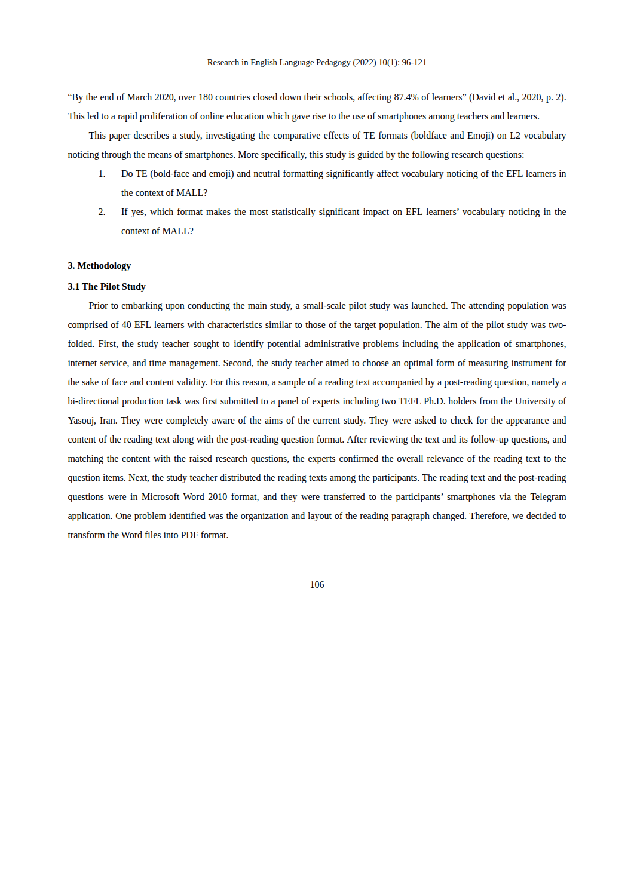Research in English Language Pedagogy (2022) 10(1): 96-121
“By the end of March 2020, over 180 countries closed down their schools, affecting 87.4% of learners” (David et al., 2020, p. 2). This led to a rapid proliferation of online education which gave rise to the use of smartphones among teachers and learners.
This paper describes a study, investigating the comparative effects of TE formats (boldface and Emoji) on L2 vocabulary noticing through the means of smartphones. More specifically, this study is guided by the following research questions:
Do TE (bold-face and emoji) and neutral formatting significantly affect vocabulary noticing of the EFL learners in the context of MALL?
If yes, which format makes the most statistically significant impact on EFL learners’ vocabulary noticing in the context of MALL?
3. Methodology
3.1 The Pilot Study
Prior to embarking upon conducting the main study, a small-scale pilot study was launched. The attending population was comprised of 40 EFL learners with characteristics similar to those of the target population. The aim of the pilot study was two-folded. First, the study teacher sought to identify potential administrative problems including the application of smartphones, internet service, and time management. Second, the study teacher aimed to choose an optimal form of measuring instrument for the sake of face and content validity. For this reason, a sample of a reading text accompanied by a post-reading question, namely a bi-directional production task was first submitted to a panel of experts including two TEFL Ph.D. holders from the University of Yasouj, Iran. They were completely aware of the aims of the current study. They were asked to check for the appearance and content of the reading text along with the post-reading question format. After reviewing the text and its follow-up questions, and matching the content with the raised research questions, the experts confirmed the overall relevance of the reading text to the question items. Next, the study teacher distributed the reading texts among the participants. The reading text and the post-reading questions were in Microsoft Word 2010 format, and they were transferred to the participants’ smartphones via the Telegram application. One problem identified was the organization and layout of the reading paragraph changed. Therefore, we decided to transform the Word files into PDF format.
106